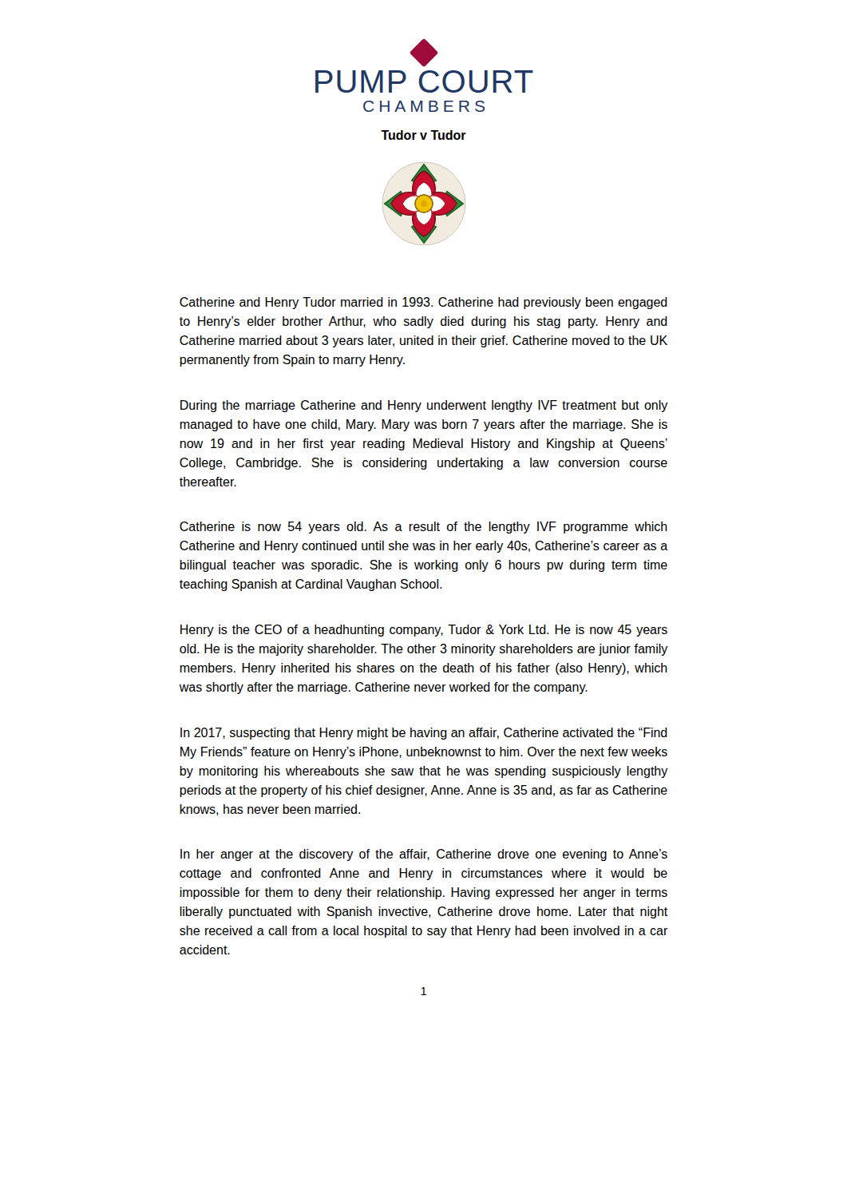PUMP COURT
CHAMBERS
Tudor v Tudor
Catherine and Henry Tudor married in 1993. Catherine had previously been engaged to Henry’s elder brother Arthur, who sadly died during his stag party. Henry and Catherine married about 3 years later, united in their grief. Catherine moved to the UK permanently from Spain to marry Henry.
During the marriage Catherine and Henry underwent lengthy IVF treatment but only managed to have one child, Mary. Mary was born 7 years after the marriage. She is now 19 and in her first year reading Medieval History and Kingship at Queens’ College, Cambridge. She is considering undertaking a law conversion course thereafter.
Catherine is now 54 years old. As a result of the lengthy IVF programme which Catherine and Henry continued until she was in her early 40s, Catherine’s career as a bilingual teacher was sporadic. She is working only 6 hours pw during term time teaching Spanish at Cardinal Vaughan School.
Henry is the CEO of a headhunting company, Tudor & York Ltd. He is now 45 years old. He is the majority shareholder. The other 3 minority shareholders are junior family members. Henry inherited his shares on the death of his father (also Henry), which was shortly after the marriage. Catherine never worked for the company.
In 2017, suspecting that Henry might be having an affair, Catherine activated the “Find My Friends” feature on Henry’s iPhone, unbeknownst to him. Over the next few weeks by monitoring his whereabouts she saw that he was spending suspiciously lengthy periods at the property of his chief designer, Anne. Anne is 35 and, as far as Catherine knows, has never been married.
In her anger at the discovery of the affair, Catherine drove one evening to Anne’s cottage and confronted Anne and Henry in circumstances where it would be impossible for them to deny their relationship. Having expressed her anger in terms liberally punctuated with Spanish invective, Catherine drove home. Later that night she received a call from a local hospital to say that Henry had been involved in a car accident.
1